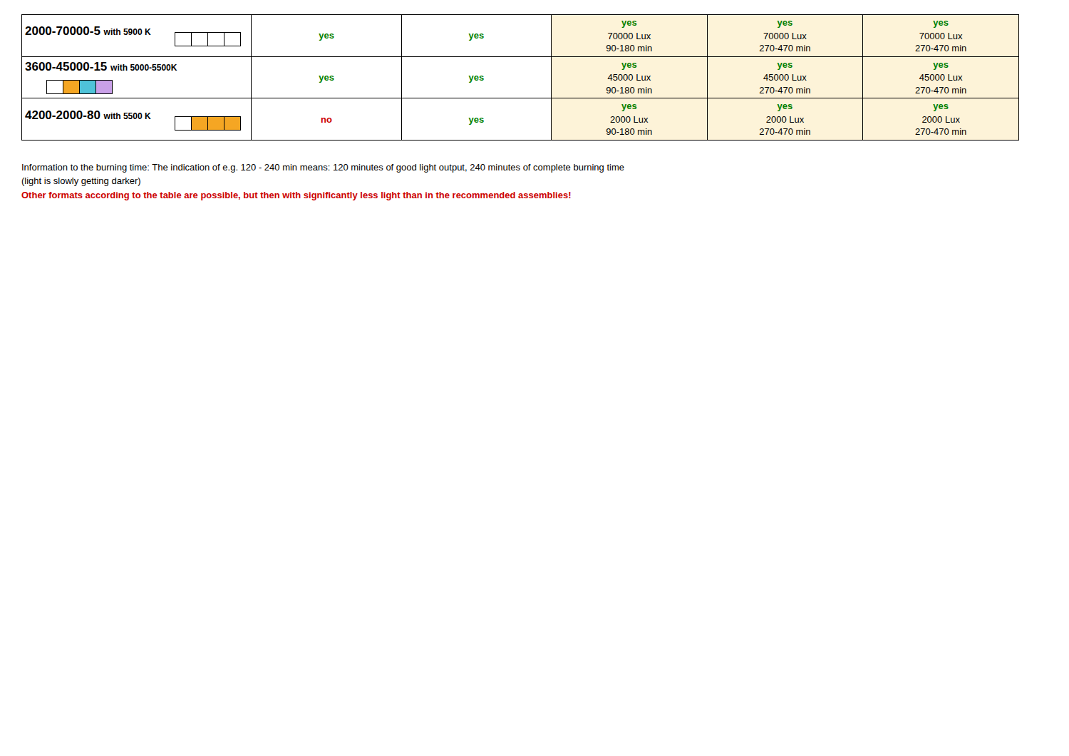| 2000-70000-5 with 5900 K | yes | yes | yes 70000 Lux 90-180 min | yes 70000 Lux 270-470 min | yes 70000 Lux 270-470 min |
| 3600-45000-15 with 5000-5500K | yes | yes | yes 45000 Lux 90-180 min | yes 45000 Lux 270-470 min | yes 45000 Lux 270-470 min |
| 4200-2000-80 with 5500 K | no | yes | yes 2000 Lux 90-180 min | yes 2000 Lux 270-470 min | yes 2000 Lux 270-470 min |
Information to the burning time: The indication of e.g. 120 - 240 min means: 120 minutes of good light output, 240 minutes of complete burning time
(light is slowly getting darker)
Other formats according to the table are possible, but then with significantly less light than in the recommended assemblies!